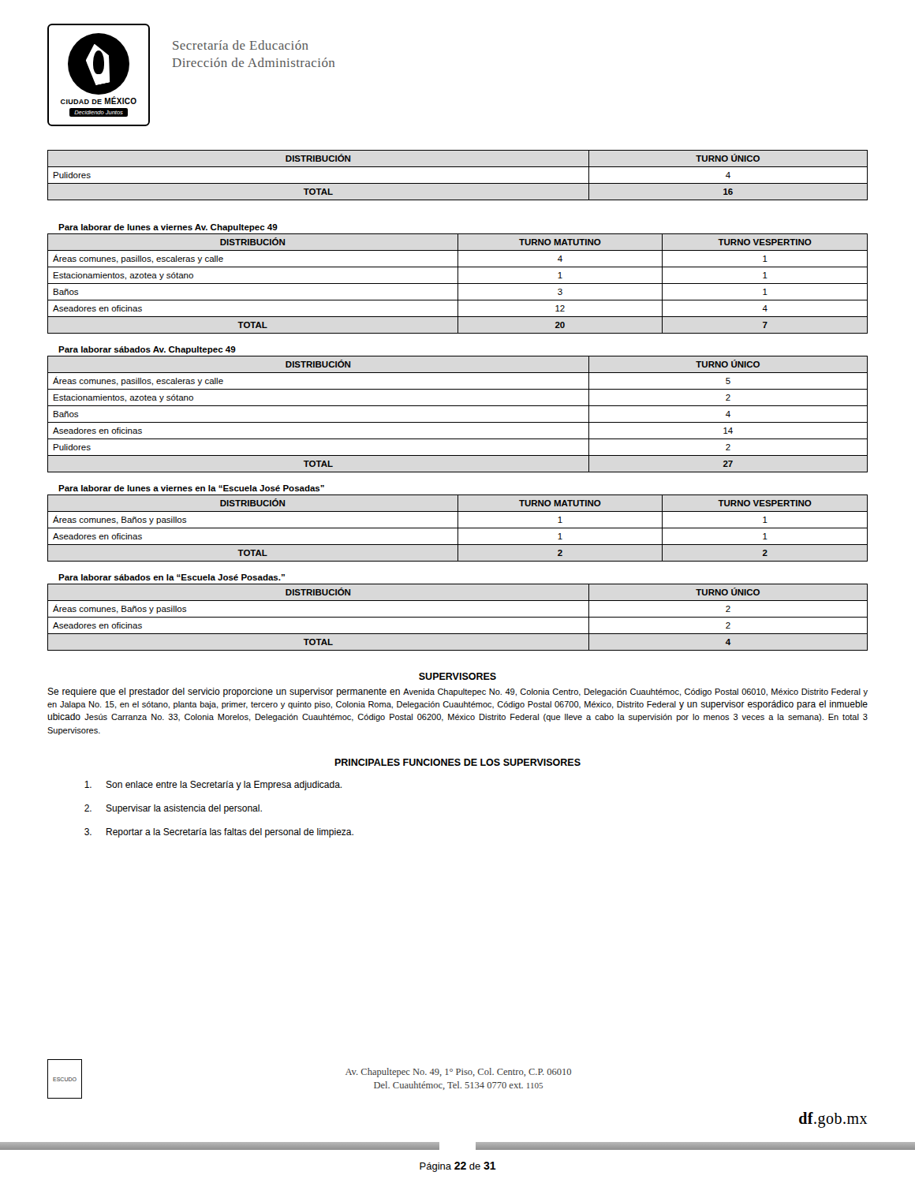CIUDAD DE MÉXICO
Decidiendo Juntos
Secretaría de Educación
Dirección de Administración
| DISTRIBUCIÓN | TURNO ÚNICO |
| --- | --- |
| Pulidores | 4 |
| TOTAL | 16 |
Para laborar de lunes a viernes Av. Chapultepec 49
| DISTRIBUCIÓN | TURNO MATUTINO | TURNO VESPERTINO |
| --- | --- | --- |
| Áreas comunes, pasillos, escaleras y calle | 4 | 1 |
| Estacionamientos, azotea y sótano | 1 | 1 |
| Baños | 3 | 1 |
| Aseadores en oficinas | 12 | 4 |
| TOTAL | 20 | 7 |
Para laborar sábados Av. Chapultepec 49
| DISTRIBUCIÓN | TURNO ÚNICO |
| --- | --- |
| Áreas comunes, pasillos, escaleras y calle | 5 |
| Estacionamientos, azotea y sótano | 2 |
| Baños | 4 |
| Aseadores en oficinas | 14 |
| Pulidores | 2 |
| TOTAL | 27 |
Para laborar de lunes a viernes en la “Escuela José Posadas”
| DISTRIBUCIÓN | TURNO MATUTINO | TURNO VESPERTINO |
| --- | --- | --- |
| Áreas comunes, Baños y pasillos | 1 | 1 |
| Aseadores en oficinas | 1 | 1 |
| TOTAL | 2 | 2 |
Para laborar sábados en la “Escuela José Posadas.”
| DISTRIBUCIÓN | TURNO ÚNICO |
| --- | --- |
| Áreas comunes, Baños y pasillos | 2 |
| Aseadores en oficinas | 2 |
| TOTAL | 4 |
SUPERVISORES
Se requiere que el prestador del servicio proporcione un supervisor permanente en Avenida Chapultepec No. 49, Colonia Centro, Delegación Cuauhtémoc, Código Postal 06010, México Distrito Federal y en Jalapa No. 15, en el sótano, planta baja, primer, tercero y quinto piso, Colonia Roma, Delegación Cuauhtémoc, Código Postal 06700, México, Distrito Federal y un supervisor esporádico para el inmueble ubicado Jesús Carranza No. 33, Colonia Morelos, Delegación Cuauhtémoc, Código Postal 06200, México Distrito Federal (que lleve a cabo la supervisión por lo menos 3 veces a la semana). En total 3 Supervisores.
PRINCIPALES FUNCIONES DE LOS SUPERVISORES
Son enlace entre la Secretaría y la Empresa adjudicada.
Supervisar la asistencia del personal.
Reportar a la Secretaría las faltas del personal de limpieza.
ESCUDO
Av. Chapultepec No. 49, 1° Piso, Col. Centro, C.P. 06010
Del. Cuauhtémoc, Tel. 5134 0770 ext. 1105
df.gob.mx
Página 22 de 31